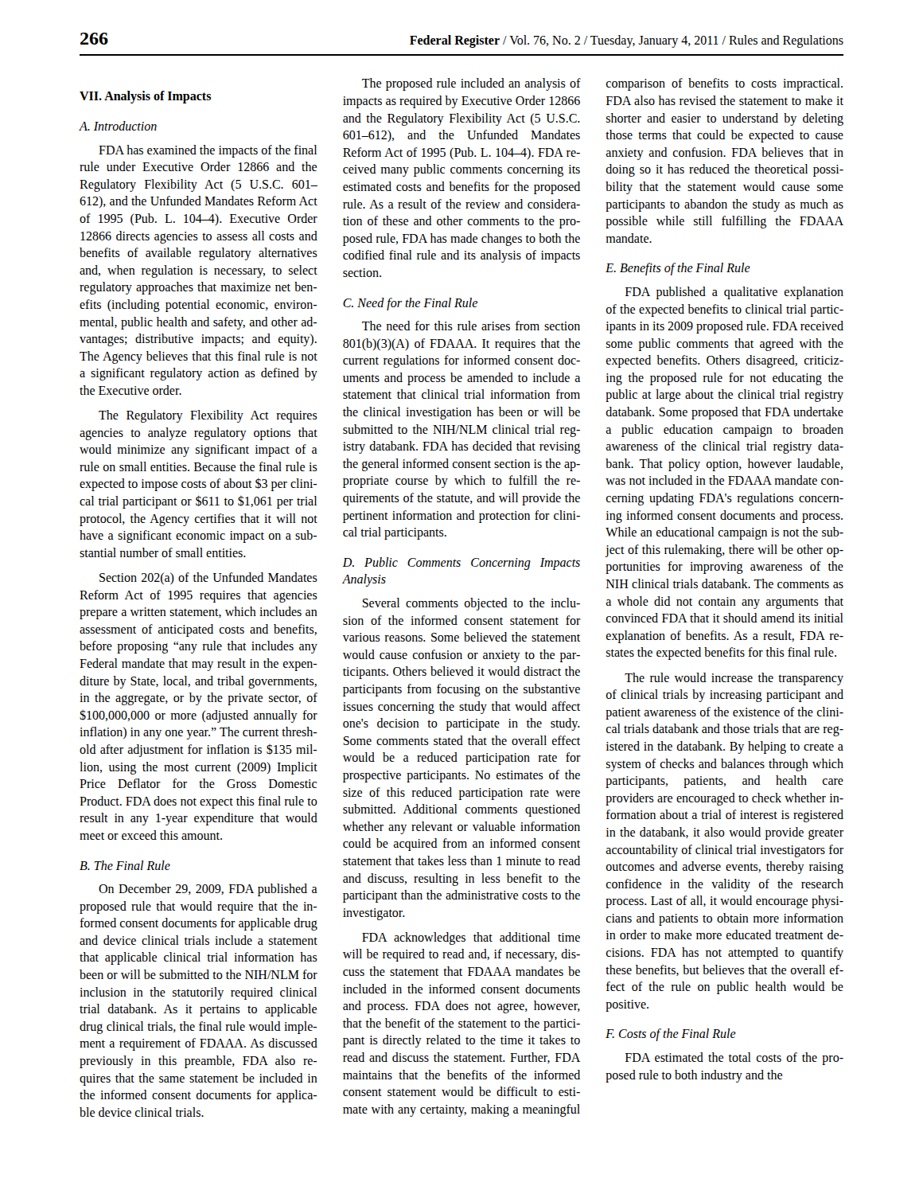266
Federal Register / Vol. 76, No. 2 / Tuesday, January 4, 2011 / Rules and Regulations
VII. Analysis of Impacts
A. Introduction
FDA has examined the impacts of the final rule under Executive Order 12866 and the Regulatory Flexibility Act (5 U.S.C. 601–612), and the Unfunded Mandates Reform Act of 1995 (Pub. L. 104–4). Executive Order 12866 directs agencies to assess all costs and benefits of available regulatory alternatives and, when regulation is necessary, to select regulatory approaches that maximize net benefits (including potential economic, environmental, public health and safety, and other advantages; distributive impacts; and equity). The Agency believes that this final rule is not a significant regulatory action as defined by the Executive order.
The Regulatory Flexibility Act requires agencies to analyze regulatory options that would minimize any significant impact of a rule on small entities. Because the final rule is expected to impose costs of about $3 per clinical trial participant or $611 to $1,061 per trial protocol, the Agency certifies that it will not have a significant economic impact on a substantial number of small entities.
Section 202(a) of the Unfunded Mandates Reform Act of 1995 requires that agencies prepare a written statement, which includes an assessment of anticipated costs and benefits, before proposing “any rule that includes any Federal mandate that may result in the expenditure by State, local, and tribal governments, in the aggregate, or by the private sector, of $100,000,000 or more (adjusted annually for inflation) in any one year.” The current threshold after adjustment for inflation is $135 million, using the most current (2009) Implicit Price Deflator for the Gross Domestic Product. FDA does not expect this final rule to result in any 1-year expenditure that would meet or exceed this amount.
B. The Final Rule
On December 29, 2009, FDA published a proposed rule that would require that the informed consent documents for applicable drug and device clinical trials include a statement that applicable clinical trial information has been or will be submitted to the NIH/NLM for inclusion in the statutorily required clinical trial databank. As it pertains to applicable drug clinical trials, the final rule would implement a requirement of FDAAA. As discussed previously in this preamble, FDA also requires that the same statement be included in the informed consent documents for applicable device clinical trials.
The proposed rule included an analysis of impacts as required by Executive Order 12866 and the Regulatory Flexibility Act (5 U.S.C. 601–612), and the Unfunded Mandates Reform Act of 1995 (Pub. L. 104–4). FDA received many public comments concerning its estimated costs and benefits for the proposed rule. As a result of the review and consideration of these and other comments to the proposed rule, FDA has made changes to both the codified final rule and its analysis of impacts section.
C. Need for the Final Rule
The need for this rule arises from section 801(b)(3)(A) of FDAAA. It requires that the current regulations for informed consent documents and process be amended to include a statement that clinical trial information from the clinical investigation has been or will be submitted to the NIH/NLM clinical trial registry databank. FDA has decided that revising the general informed consent section is the appropriate course by which to fulfill the requirements of the statute, and will provide the pertinent information and protection for clinical trial participants.
D. Public Comments Concerning Impacts Analysis
Several comments objected to the inclusion of the informed consent statement for various reasons. Some believed the statement would cause confusion or anxiety to the participants. Others believed it would distract the participants from focusing on the substantive issues concerning the study that would affect one's decision to participate in the study. Some comments stated that the overall effect would be a reduced participation rate for prospective participants. No estimates of the size of this reduced participation rate were submitted. Additional comments questioned whether any relevant or valuable information could be acquired from an informed consent statement that takes less than 1 minute to read and discuss, resulting in less benefit to the participant than the administrative costs to the investigator.
FDA acknowledges that additional time will be required to read and, if necessary, discuss the statement that FDAAA mandates be included in the informed consent documents and process. FDA does not agree, however, that the benefit of the statement to the participant is directly related to the time it takes to read and discuss the statement. Further, FDA maintains that the benefits of the informed consent statement would be difficult to estimate with any certainty, making a meaningful comparison of benefits to costs impractical. FDA also has revised the statement to make it shorter and easier to understand by deleting those terms that could be expected to cause anxiety and confusion. FDA believes that in doing so it has reduced the theoretical possibility that the statement would cause some participants to abandon the study as much as possible while still fulfilling the FDAAA mandate.
E. Benefits of the Final Rule
FDA published a qualitative explanation of the expected benefits to clinical trial participants in its 2009 proposed rule. FDA received some public comments that agreed with the expected benefits. Others disagreed, criticizing the proposed rule for not educating the public at large about the clinical trial registry databank. Some proposed that FDA undertake a public education campaign to broaden awareness of the clinical trial registry databank. That policy option, however laudable, was not included in the FDAAA mandate concerning updating FDA's regulations concerning informed consent documents and process. While an educational campaign is not the subject of this rulemaking, there will be other opportunities for improving awareness of the NIH clinical trials databank. The comments as a whole did not contain any arguments that convinced FDA that it should amend its initial explanation of benefits. As a result, FDA restates the expected benefits for this final rule.
The rule would increase the transparency of clinical trials by increasing participant and patient awareness of the existence of the clinical trials databank and those trials that are registered in the databank. By helping to create a system of checks and balances through which participants, patients, and health care providers are encouraged to check whether information about a trial of interest is registered in the databank, it also would provide greater accountability of clinical trial investigators for outcomes and adverse events, thereby raising confidence in the validity of the research process. Last of all, it would encourage physicians and patients to obtain more information in order to make more educated treatment decisions. FDA has not attempted to quantify these benefits, but believes that the overall effect of the rule on public health would be positive.
F. Costs of the Final Rule
FDA estimated the total costs of the proposed rule to both industry and the